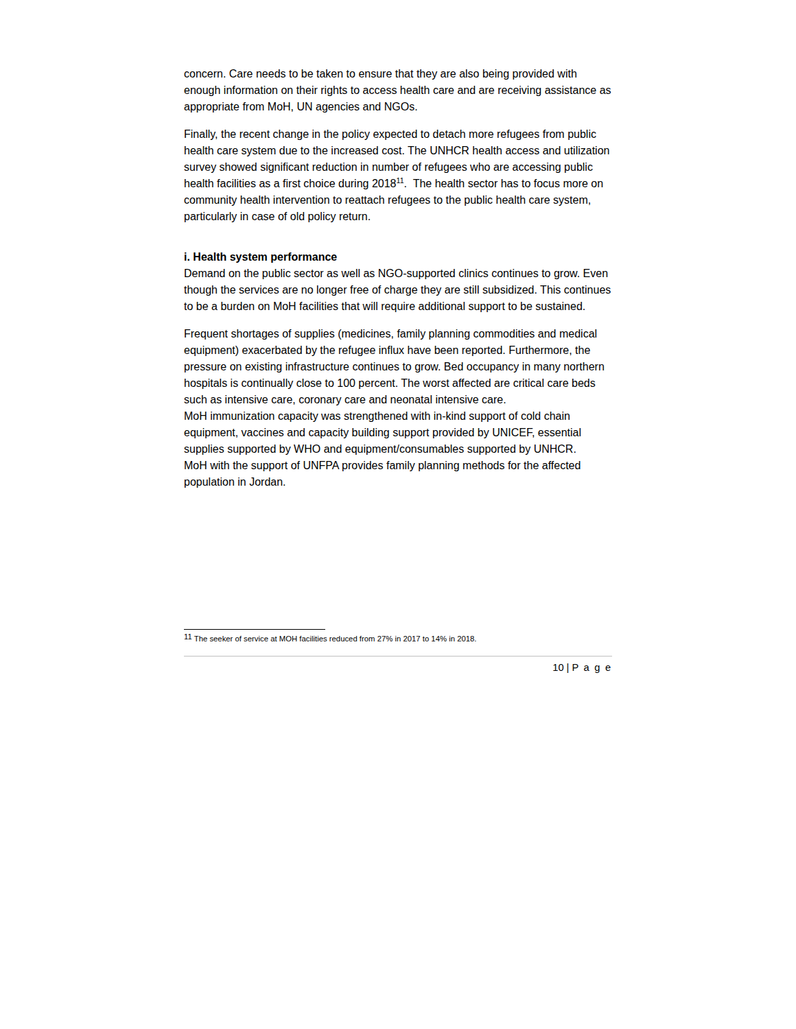concern. Care needs to be taken to ensure that they are also being provided with enough information on their rights to access health care and are receiving assistance as appropriate from MoH, UN agencies and NGOs.
Finally, the recent change in the policy expected to detach more refugees from public health care system due to the increased cost. The UNHCR health access and utilization survey showed significant reduction in number of refugees who are accessing public health facilities as a first choice during 201811. The health sector has to focus more on community health intervention to reattach refugees to the public health care system, particularly in case of old policy return.
i. Health system performance
Demand on the public sector as well as NGO-supported clinics continues to grow. Even though the services are no longer free of charge they are still subsidized. This continues to be a burden on MoH facilities that will require additional support to be sustained.
Frequent shortages of supplies (medicines, family planning commodities and medical equipment) exacerbated by the refugee influx have been reported. Furthermore, the pressure on existing infrastructure continues to grow. Bed occupancy in many northern hospitals is continually close to 100 percent. The worst affected are critical care beds such as intensive care, coronary care and neonatal intensive care.
MoH immunization capacity was strengthened with in-kind support of cold chain equipment, vaccines and capacity building support provided by UNICEF, essential supplies supported by WHO and equipment/consumables supported by UNHCR.
MoH with the support of UNFPA provides family planning methods for the affected population in Jordan.
11 The seeker of service at MOH facilities reduced from 27% in 2017 to 14% in 2018.
10 | P a g e